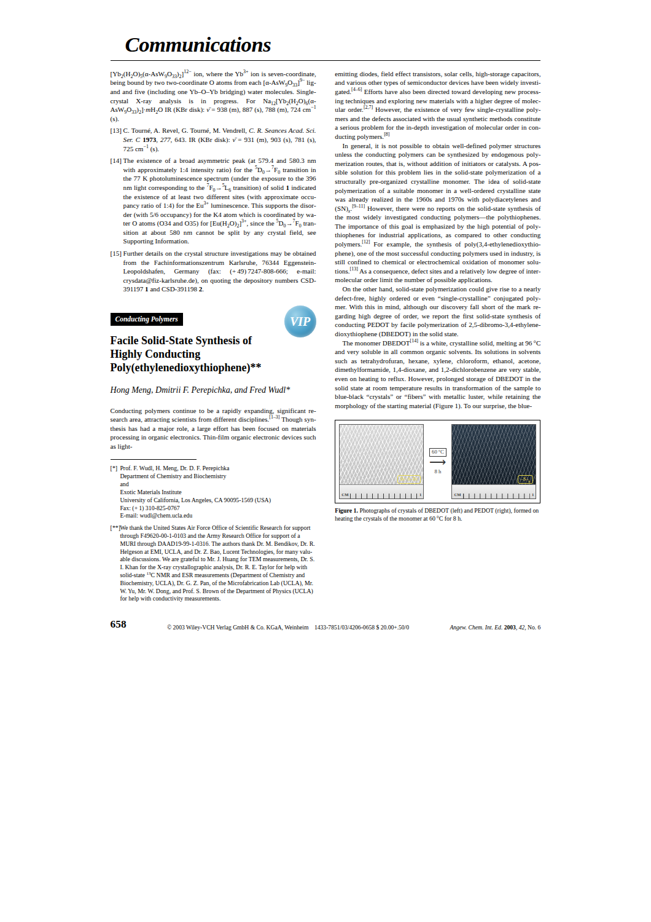Communications
[Yb2(H2O)5(α-AsW9O33)2]12− ion, where the Yb3+ ion is seven-coordinate, being bound by two two-coordinate O atoms from each [α-AsW9O33]9− ligand and five (including one Yb–O–Yb bridging) water molecules. Single-crystal X-ray analysis is in progress. For Na12[Yb2(H2O)6(α-AsW9O33)2]·m H2O IR (KBr disk): ν̄ = 938 (m), 887 (s), 788 (m), 724 cm−1 (s).
[13] C. Tourné, A. Revel, G. Tourné, M. Vendrell, C. R. Seances Acad. Sci. Ser. C 1973, 277, 643. IR (KBr disk): ν̄ = 931 (m), 903 (s), 781 (s), 725 cm−1 (s).
[14] The existence of a broad asymmetric peak (at 579.4 and 580.3 nm with approximately 1:4 intensity ratio) for the 5D0→7F0 transition in the 77 K photoluminescence spectrum (under the exposure to the 396 nm light corresponding to the 7F0→5L6 transition) of solid 1 indicated the existence of at least two different sites (with approximate occupancy ratio of 1:4) for the Eu3+ luminescence. This supports the disorder (with 5/6 occupancy) for the K4 atom which is coordinated by water O atoms (O34 and O35) for [Eu(H2O)2]3+, since the 5D0→7F0 transition at about 580 nm cannot be split by any crystal field, see Supporting Information.
[15] Further details on the crystal structure investigations may be obtained from the Fachinformationszentrum Karlsruhe, 76344 Eggenstein-Leopoldshafen, Germany (fax: (+ 49) 7247-808-666; e-mail: crysdata@fiz-karlsruhe.de), on quoting the depository numbers CSD-391197 1 and CSD-391198 2.
VIP
Conducting Polymers
Facile Solid-State Synthesis of Highly Conducting Poly(ethylenedioxythiophene)**
Hong Meng, Dmitrii F. Perepichka, and Fred Wudl*
Conducting polymers continue to be a rapidly expanding, significant research area, attracting scientists from different disciplines.[1–3] Though synthesis has had a major role, a large effort has been focused on materials processing in organic electronics. Thin-film organic electronic devices such as light-
[*] Prof. F. Wudl, H. Meng, Dr. D. F. Perepichka
Department of Chemistry and Biochemistry
and
Exotic Materials Institute
University of California, Los Angeles, CA 90095-1569 (USA)
Fax: (+ 1) 310-825-0767
E-mail: wudl@chem.ucla.edu
[**] We thank the United States Air Force Office of Scientific Research for support through F49620-00-1-0103 and the Army Research Office for support of a MURI through DAAD19-99-1-0316. The authors thank Dr. M. Bendikov, Dr. R. Helgeson at EMI, UCLA, and Dr. Z. Bao, Lucent Technologies, for many valuable discussions. We are grateful to Mr. J. Huang for TEM measurements, Dr. S. I. Khan for the X-ray crystallographic analysis, Dr. R. E. Taylor for help with solid-state 13C NMR and ESR measurements (Department of Chemistry and Biochemistry, UCLA), Dr. G. Z. Pan, of the Microfabrication Lab (UCLA), Mr. W. Yu, Mr. W. Dong, and Prof. S. Brown of the Department of Physics (UCLA) for help with conductivity measurements.
emitting diodes, field effect transistors, solar cells, high-storage capacitors, and various other types of semiconductor devices have been widely investigated.[4–6] Efforts have also been directed toward developing new processing techniques and exploring new materials with a higher degree of molecular order.[2,7] However, the existence of very few single-crystalline polymers and the defects associated with the usual synthetic methods constitute a serious problem for the in-depth investigation of molecular order in conducting polymers.[8]
In general, it is not possible to obtain well-defined polymer structures unless the conducting polymers can be synthesized by endogenous polymerization routes, that is, without addition of initiators or catalysts. A possible solution for this problem lies in the solid-state polymerization of a structurally pre-organized crystalline monomer. The idea of solid-state polymerization of a suitable monomer in a well-ordered crystalline state was already realized in the 1960s and 1970s with polydiacetylenes and (SN)x.[9–11] However, there were no reports on the solid-state synthesis of the most widely investigated conducting polymers—the polythiophenes. The importance of this goal is emphasized by the high potential of polythiophenes for industrial applications, as compared to other conducting polymers.[12] For example, the synthesis of poly(3,4-ethylenedioxythiophene), one of the most successful conducting polymers used in industry, is still confined to chemical or electrochemical oxidation of monomer solutions.[13] As a consequence, defect sites and a relatively low degree of intermolecular order limit the number of possible applications.
On the other hand, solid-state polymerization could give rise to a nearly defect-free, highly ordered or even “single-crystalline” conjugated polymer. With this in mind, although our discovery fall short of the mark regarding high degree of order, we report the first solid-state synthesis of conducting PEDOT by facile polymerization of 2,5-dibromo-3,4-ethylenedioxythiophene (DBEDOT) in the solid state.
The monomer DBEDOT[14] is a white, crystalline solid, melting at 96 °C and very soluble in all common organic solvents. Its solutions in solvents such as tetrahydrofuran, hexane, xylene, chloroform, ethanol, acetone, dimethylformamide, 1,4-dioxane, and 1,2-dichlorobenzene are very stable, even on heating to reflux. However, prolonged storage of DBEDOT in the solid state at room temperature results in transformation of the sample to blue-black “crystals” or “fibers” with metallic luster, while retaining the morphology of the starting material (Figure 1). To our surprise, the blue-
Br–S–Br
CM 1
60 °C
⟶
8 h
–S–n
CM 1
Figure 1. Photographs of crystals of DBEDOT (left) and PEDOT (right), formed on heating the crystals of the monomer at 60 °C for 8 h.
658
© 2003 Wiley-VCH Verlag GmbH & Co. KGaA, Weinheim 1433-7851/03/4206-0658 $ 20.00+.50/0
Angew. Chem. Int. Ed. 2003, 42, No. 6